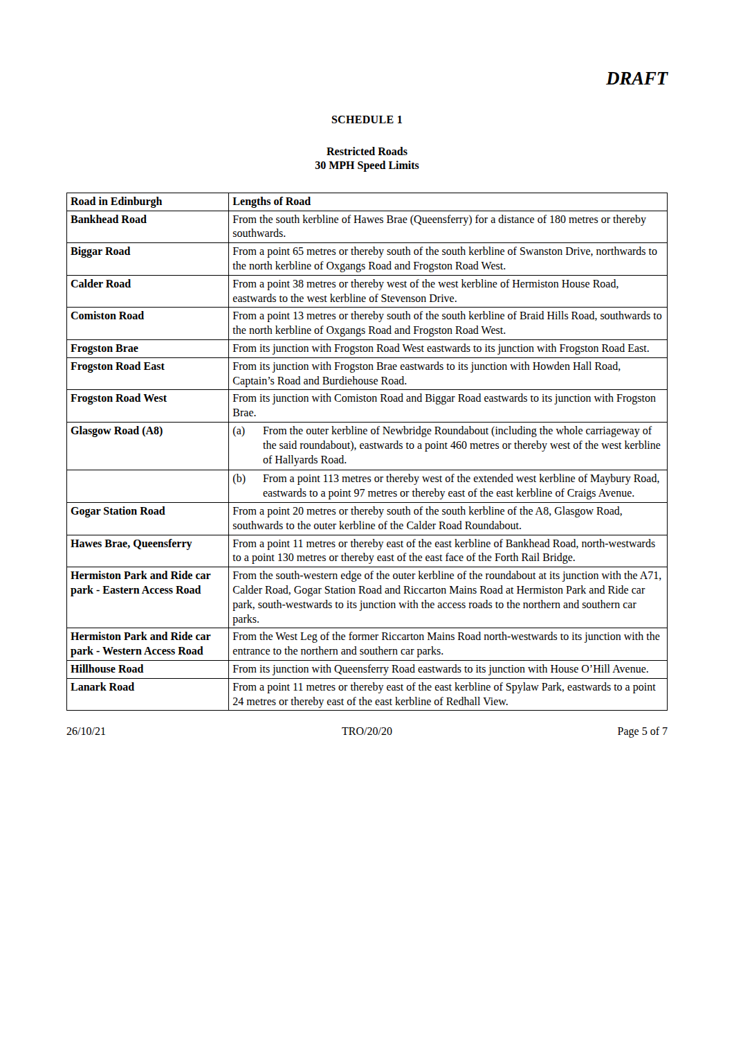DRAFT
SCHEDULE 1
Restricted Roads
30 MPH Speed Limits
| Road in Edinburgh | Lengths of Road |
| --- | --- |
| Bankhead Road | From the south kerbline of Hawes Brae (Queensferry) for a distance of 180 metres or thereby southwards. |
| Biggar Road | From a point 65 metres or thereby south of the south kerbline of Swanston Drive, northwards to the north kerbline of Oxgangs Road and Frogston Road West. |
| Calder Road | From a point 38 metres or thereby west of the west kerbline of Hermiston House Road, eastwards to the west kerbline of Stevenson Drive. |
| Comiston Road | From a point 13 metres or thereby south of the south kerbline of Braid Hills Road, southwards to the north kerbline of Oxgangs Road and Frogston Road West. |
| Frogston Brae | From its junction with Frogston Road West eastwards to its junction with Frogston Road East. |
| Frogston Road East | From its junction with Frogston Brae eastwards to its junction with Howden Hall Road, Captain’s Road and Burdiehouse Road. |
| Frogston Road West | From its junction with Comiston Road and Biggar Road eastwards to its junction with Frogston Brae. |
| Glasgow Road (A8) | / (a) / From the outer kerbline of Newbridge Roundabout (including the whole carriageway of the said roundabout), eastwards to a point 460 metres or thereby west of the west kerbline of Hallyards Road. / |
| | / (b) / From a point 113 metres or thereby west of the extended west kerbline of Maybury Road, eastwards to a point 97 metres or thereby east of the east kerbline of Craigs Avenue. / |
| Gogar Station Road | From a point 20 metres or thereby south of the south kerbline of the A8, Glasgow Road, southwards to the outer kerbline of the Calder Road Roundabout. |
| Hawes Brae, Queensferry | From a point 11 metres or thereby east of the east kerbline of Bankhead Road, north-westwards to a point 130 metres or thereby east of the east face of the Forth Rail Bridge. |
| Hermiston Park and Ride car park - Eastern Access Road | From the south-western edge of the outer kerbline of the roundabout at its junction with the A71, Calder Road, Gogar Station Road and Riccarton Mains Road at Hermiston Park and Ride car park, south-westwards to its junction with the access roads to the northern and southern car parks. |
| Hermiston Park and Ride car park - Western Access Road | From the West Leg of the former Riccarton Mains Road north-westwards to its junction with the entrance to the northern and southern car parks. |
| Hillhouse Road | From its junction with Queensferry Road eastwards to its junction with House O’Hill Avenue. |
| Lanark Road | From a point 11 metres or thereby east of the east kerbline of Spylaw Park, eastwards to a point 24 metres or thereby east of the east kerbline of Redhall View. |
26/10/21 TRO/20/20 Page 5 of 7